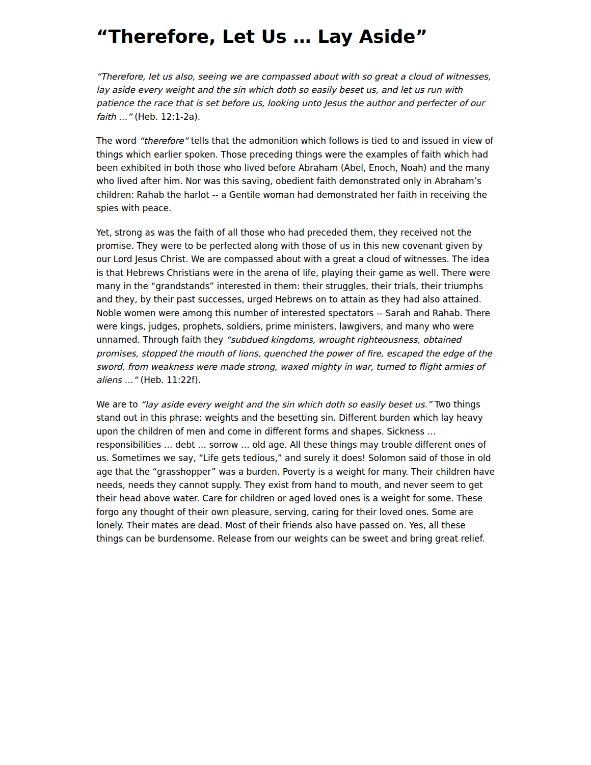“Therefore, Let Us … Lay Aside”
“Therefore, let us also, seeing we are compassed about with so great a cloud of witnesses, lay aside every weight and the sin which doth so easily beset us, and let us run with patience the race that is set before us, looking unto Jesus the author and perfecter of our faith …” (Heb. 12:1-2a).
The word “therefore” tells that the admonition which follows is tied to and issued in view of things which earlier spoken. Those preceding things were the examples of faith which had been exhibited in both those who lived before Abraham (Abel, Enoch, Noah) and the many who lived after him. Nor was this saving, obedient faith demonstrated only in Abraham’s children: Rahab the harlot -- a Gentile woman had demonstrated her faith in receiving the spies with peace.
Yet, strong as was the faith of all those who had preceded them, they received not the promise. They were to be perfected along with those of us in this new covenant given by our Lord Jesus Christ. We are compassed about with a great a cloud of witnesses. The idea is that Hebrews Christians were in the arena of life, playing their game as well. There were many in the “grandstands” interested in them: their struggles, their trials, their triumphs and they, by their past successes, urged Hebrews on to attain as they had also attained. Noble women were among this number of interested spectators -- Sarah and Rahab. There were kings, judges, prophets, soldiers, prime ministers, lawgivers, and many who were unnamed. Through faith they “subdued kingdoms, wrought righteousness, obtained promises, stopped the mouth of lions, quenched the power of fire, escaped the edge of the sword, from weakness were made strong, waxed mighty in war, turned to flight armies of aliens …” (Heb. 11:22f).
We are to “lay aside every weight and the sin which doth so easily beset us.” Two things stand out in this phrase: weights and the besetting sin. Different burden which lay heavy upon the children of men and come in different forms and shapes. Sickness … responsibilities … debt … sorrow … old age. All these things may trouble different ones of us. Sometimes we say, “Life gets tedious,” and surely it does! Solomon said of those in old age that the “grasshopper” was a burden. Poverty is a weight for many. Their children have needs, needs they cannot supply. They exist from hand to mouth, and never seem to get their head above water. Care for children or aged loved ones is a weight for some. These forgo any thought of their own pleasure, serving, caring for their loved ones. Some are lonely. Their mates are dead. Most of their friends also have passed on. Yes, all these things can be burdensome. Release from our weights can be sweet and bring great relief.